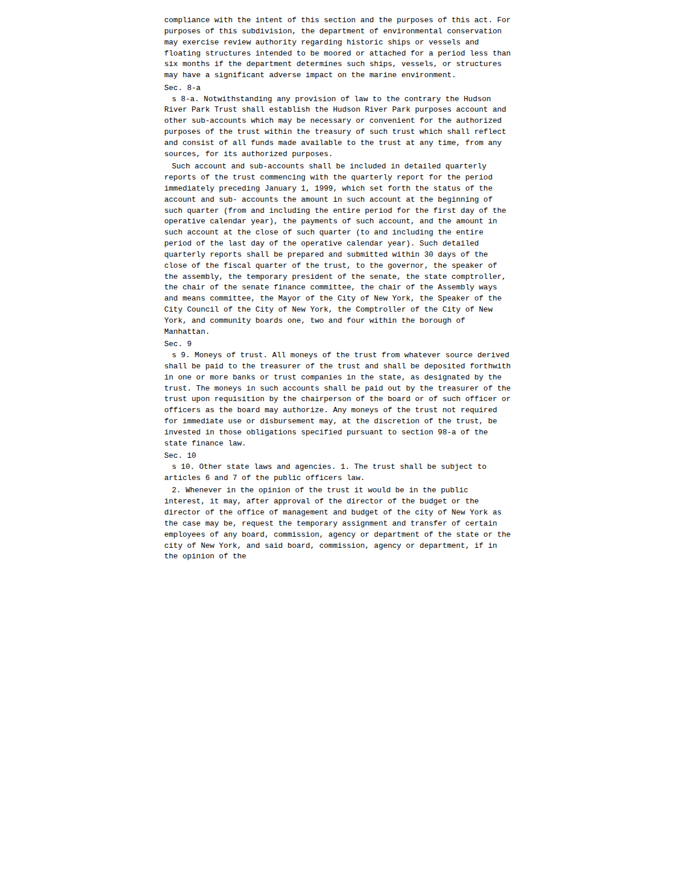compliance with the intent of this section and the purposes of this act. For purposes of this subdivision, the department of environmental conservation may exercise review authority regarding historic ships or vessels and floating structures intended to be moored or attached for a period less than six months if the department determines such ships, vessels, or structures may have a significant adverse impact on the marine environment.
Sec. 8-a
s 8-a. Notwithstanding any provision of law to the contrary the Hudson River Park Trust shall establish the Hudson River Park purposes account and other sub-accounts which may be necessary or convenient for the authorized purposes of the trust within the treasury of such trust which shall reflect and consist of all funds made available to the trust at any time, from any sources, for its authorized purposes.
Such account and sub-accounts shall be included in detailed quarterly reports of the trust commencing with the quarterly report for the period immediately preceding January 1, 1999, which set forth the status of the account and sub- accounts the amount in such account at the beginning of such quarter (from and including the entire period for the first day of the operative calendar year), the payments of such account, and the amount in such account at the close of such quarter (to and including the entire period of the last day of the operative calendar year). Such detailed quarterly reports shall be prepared and submitted within 30 days of the close of the fiscal quarter of the trust, to the governor, the speaker of the assembly, the temporary president of the senate, the state comptroller, the chair of the senate finance committee, the chair of the Assembly ways and means committee, the Mayor of the City of New York, the Speaker of the City Council of the City of New York, the Comptroller of the City of New York, and community boards one, two and four within the borough of Manhattan.
Sec. 9
s 9. Moneys of trust. All moneys of the trust from whatever source derived shall be paid to the treasurer of the trust and shall be deposited forthwith in one or more banks or trust companies in the state, as designated by the trust. The moneys in such accounts shall be paid out by the treasurer of the trust upon requisition by the chairperson of the board or of such officer or officers as the board may authorize. Any moneys of the trust not required for immediate use or disbursement may, at the discretion of the trust, be invested in those obligations specified pursuant to section 98-a of the state finance law.
Sec. 10
s 10. Other state laws and agencies. 1. The trust shall be subject to articles 6 and 7 of the public officers law.
2. Whenever in the opinion of the trust it would be in the public interest, it may, after approval of the director of the budget or the director of the office of management and budget of the city of New York as the case may be, request the temporary assignment and transfer of certain employees of any board, commission, agency or department of the state or the city of New York, and said board, commission, agency or department, if in the opinion of the